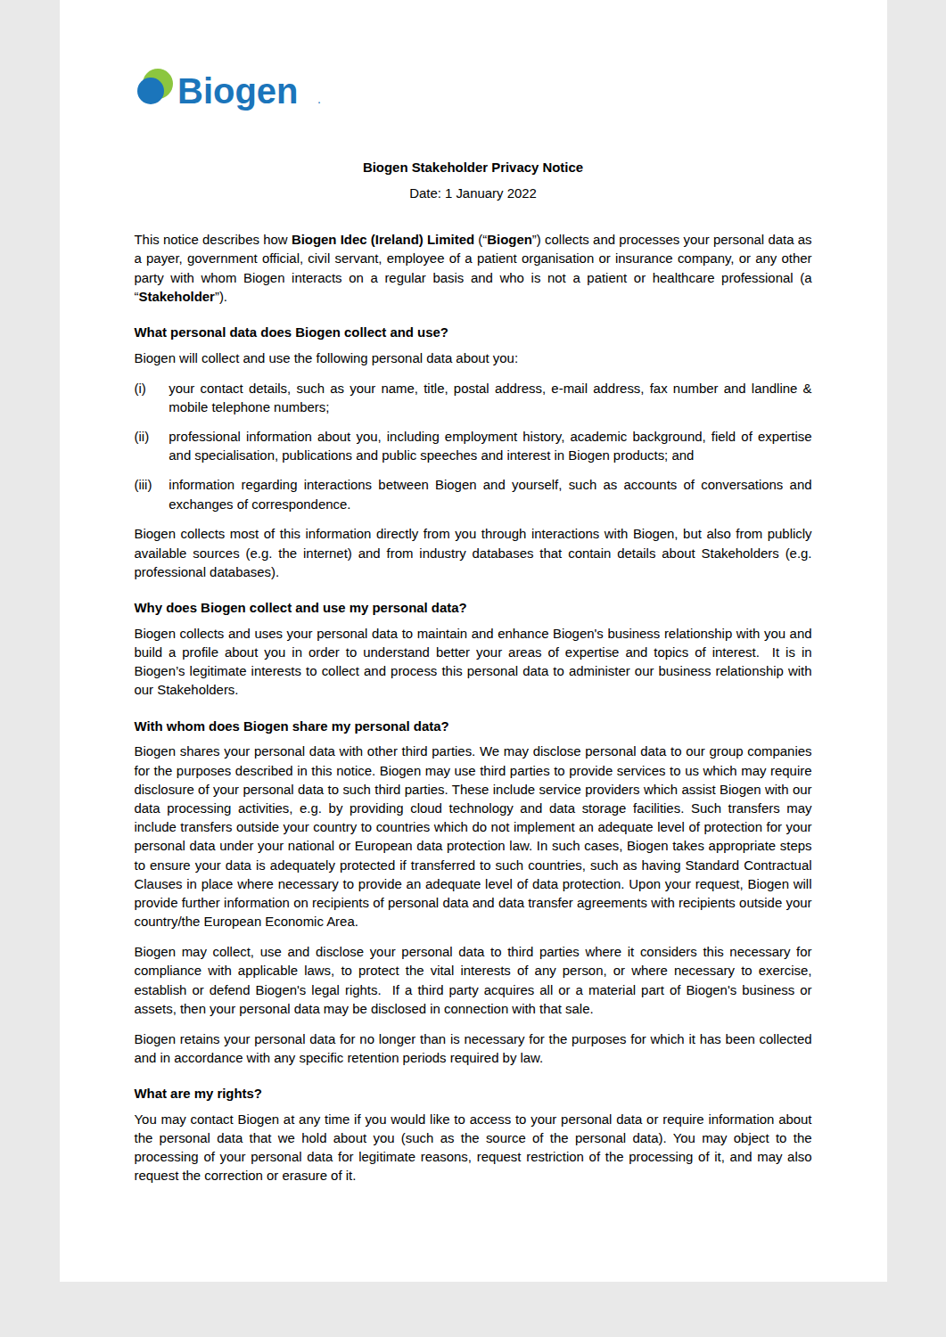Biogen .
Biogen Stakeholder Privacy Notice
Date: 1 January 2022
This notice describes how Biogen Idec (Ireland) Limited (“Biogen”) collects and processes your personal data as a payer, government official, civil servant, employee of a patient organisation or insurance company, or any other party with whom Biogen interacts on a regular basis and who is not a patient or healthcare professional (a “Stakeholder”).
What personal data does Biogen collect and use?
Biogen will collect and use the following personal data about you:
your contact details, such as your name, title, postal address, e-mail address, fax number and landline & mobile telephone numbers;
professional information about you, including employment history, academic background, field of expertise and specialisation, publications and public speeches and interest in Biogen products; and
information regarding interactions between Biogen and yourself, such as accounts of conversations and exchanges of correspondence.
Biogen collects most of this information directly from you through interactions with Biogen, but also from publicly available sources (e.g. the internet) and from industry databases that contain details about Stakeholders (e.g. professional databases).
Why does Biogen collect and use my personal data?
Biogen collects and uses your personal data to maintain and enhance Biogen's business relationship with you and build a profile about you in order to understand better your areas of expertise and topics of interest. It is in Biogen’s legitimate interests to collect and process this personal data to administer our business relationship with our Stakeholders.
With whom does Biogen share my personal data?
Biogen shares your personal data with other third parties. We may disclose personal data to our group companies for the purposes described in this notice. Biogen may use third parties to provide services to us which may require disclosure of your personal data to such third parties. These include service providers which assist Biogen with our data processing activities, e.g. by providing cloud technology and data storage facilities. Such transfers may include transfers outside your country to countries which do not implement an adequate level of protection for your personal data under your national or European data protection law. In such cases, Biogen takes appropriate steps to ensure your data is adequately protected if transferred to such countries, such as having Standard Contractual Clauses in place where necessary to provide an adequate level of data protection. Upon your request, Biogen will provide further information on recipients of personal data and data transfer agreements with recipients outside your country/the European Economic Area.
Biogen may collect, use and disclose your personal data to third parties where it considers this necessary for compliance with applicable laws, to protect the vital interests of any person, or where necessary to exercise, establish or defend Biogen's legal rights. If a third party acquires all or a material part of Biogen's business or assets, then your personal data may be disclosed in connection with that sale.
Biogen retains your personal data for no longer than is necessary for the purposes for which it has been collected and in accordance with any specific retention periods required by law.
What are my rights?
You may contact Biogen at any time if you would like to access to your personal data or require information about the personal data that we hold about you (such as the source of the personal data). You may object to the processing of your personal data for legitimate reasons, request restriction of the processing of it, and may also request the correction or erasure of it.